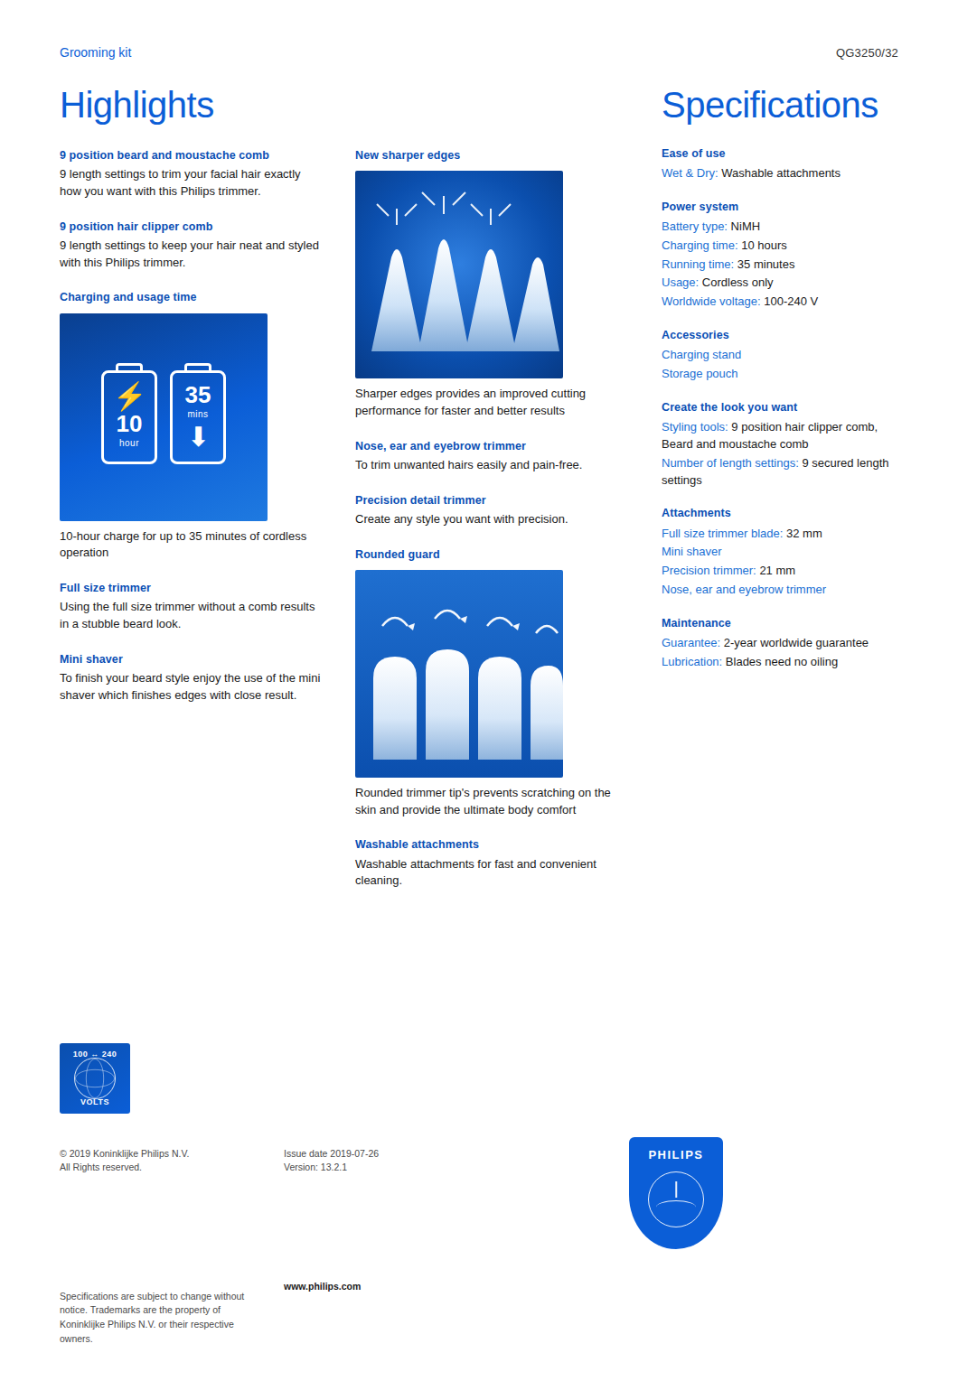Grooming kit QG3250/32
Highlights
9 position beard and moustache comb
9 length settings to trim your facial hair exactly how you want with this Philips trimmer.
9 position hair clipper comb
9 length settings to keep your hair neat and styled with this Philips trimmer.
Charging and usage time
⚡ 10 hour
35 mins ⬇
10-hour charge for up to 35 minutes of cordless operation
Full size trimmer
Using the full size trimmer without a comb results in a stubble beard look.
Mini shaver
To finish your beard style enjoy the use of the mini shaver which finishes edges with close result.
New sharper edges
Sharper edges provides an improved cutting performance for faster and better results
Nose, ear and eyebrow trimmer
To trim unwanted hairs easily and pain-free.
Precision detail trimmer
Create any style you want with precision.
Rounded guard
Rounded trimmer tip's prevents scratching on the skin and provide the ultimate body comfort
Washable attachments
Washable attachments for fast and convenient cleaning.
100 ↔ 240 VOLTS
Specifications
Ease of use
Wet & Dry: Washable attachments
Power system
Battery type: NiMH
Charging time: 10 hours
Running time: 35 minutes
Usage: Cordless only
Worldwide voltage: 100-240 V
Accessories
Charging stand
Storage pouch
Create the look you want
Styling tools: 9 position hair clipper comb, Beard and moustache comb
Number of length settings: 9 secured length settings
Attachments
Full size trimmer blade: 32 mm
Mini shaver
Precision trimmer: 21 mm
Nose, ear and eyebrow trimmer
Maintenance
Guarantee: 2-year worldwide guarantee
Lubrication: Blades need no oiling
© 2019 Koninklijke Philips N.V.
All Rights reserved.
Issue date 2019-07-26
Version: 13.2.1
PHILIPS
Specifications are subject to change without notice. Trademarks are the property of Koninklijke Philips N.V. or their respective owners.
www.philips.com